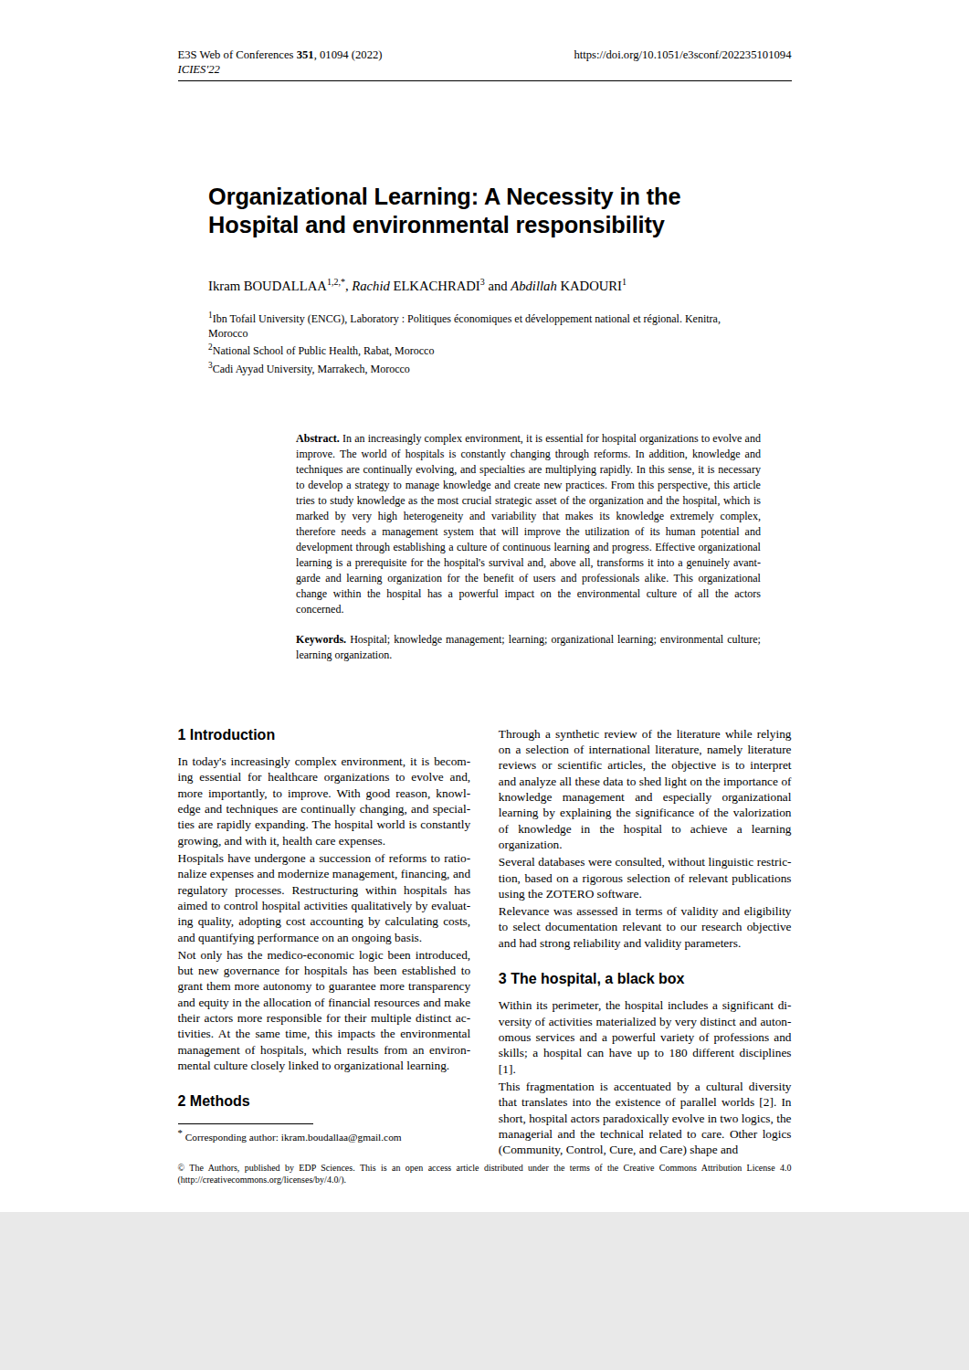E3S Web of Conferences 351, 01094 (2022)
ICIES'22
https://doi.org/10.1051/e3sconf/202235101094
Organizational Learning: A Necessity in the Hospital and environmental responsibility
Ikram BOUDALLAA1,2,*, Rachid ELKACHRADI3 and Abdillah KADOURI1
1Ibn Tofail University (ENCG), Laboratory : Politiques économiques et développement national et régional. Kenitra, Morocco
2National School of Public Health, Rabat, Morocco
3Cadi Ayyad University, Marrakech, Morocco
Abstract. In an increasingly complex environment, it is essential for hospital organizations to evolve and improve. The world of hospitals is constantly changing through reforms. In addition, knowledge and techniques are continually evolving, and specialties are multiplying rapidly. In this sense, it is necessary to develop a strategy to manage knowledge and create new practices. From this perspective, this article tries to study knowledge as the most crucial strategic asset of the organization and the hospital, which is marked by very high heterogeneity and variability that makes its knowledge extremely complex, therefore needs a management system that will improve the utilization of its human potential and development through establishing a culture of continuous learning and progress. Effective organizational learning is a prerequisite for the hospital's survival and, above all, transforms it into a genuinely avant-garde and learning organization for the benefit of users and professionals alike. This organizational change within the hospital has a powerful impact on the environmental culture of all the actors concerned.
Keywords. Hospital; knowledge management; learning; organizational learning; environmental culture; learning organization.
1 Introduction
In today's increasingly complex environment, it is becoming essential for healthcare organizations to evolve and, more importantly, to improve. With good reason, knowledge and techniques are continually changing, and specialties are rapidly expanding. The hospital world is constantly growing, and with it, health care expenses.
Hospitals have undergone a succession of reforms to rationalize expenses and modernize management, financing, and regulatory processes. Restructuring within hospitals has aimed to control hospital activities qualitatively by evaluating quality, adopting cost accounting by calculating costs, and quantifying performance on an ongoing basis.
Not only has the medico-economic logic been introduced, but new governance for hospitals has been established to grant them more autonomy to guarantee more transparency and equity in the allocation of financial resources and make their actors more responsible for their multiple distinct activities. At the same time, this impacts the environmental management of hospitals, which results from an environmental culture closely linked to organizational learning.
2 Methods
Through a synthetic review of the literature while relying on a selection of international literature, namely literature reviews or scientific articles, the objective is to interpret and analyze all these data to shed light on the importance of knowledge management and especially organizational learning by explaining the significance of the valorization of knowledge in the hospital to achieve a learning organization.
Several databases were consulted, without linguistic restriction, based on a rigorous selection of relevant publications using the ZOTERO software.
Relevance was assessed in terms of validity and eligibility to select documentation relevant to our research objective and had strong reliability and validity parameters.
3 The hospital, a black box
Within its perimeter, the hospital includes a significant diversity of activities materialized by very distinct and autonomous services and a powerful variety of professions and skills; a hospital can have up to 180 different disciplines [1].
This fragmentation is accentuated by a cultural diversity that translates into the existence of parallel worlds [2]. In short, hospital actors paradoxically evolve in two logics, the managerial and the technical related to care. Other logics (Community, Control, Cure, and Care) shape and
* Corresponding author: ikram.boudallaa@gmail.com
© The Authors, published by EDP Sciences. This is an open access article distributed under the terms of the Creative Commons Attribution License 4.0 (http://creativecommons.org/licenses/by/4.0/).